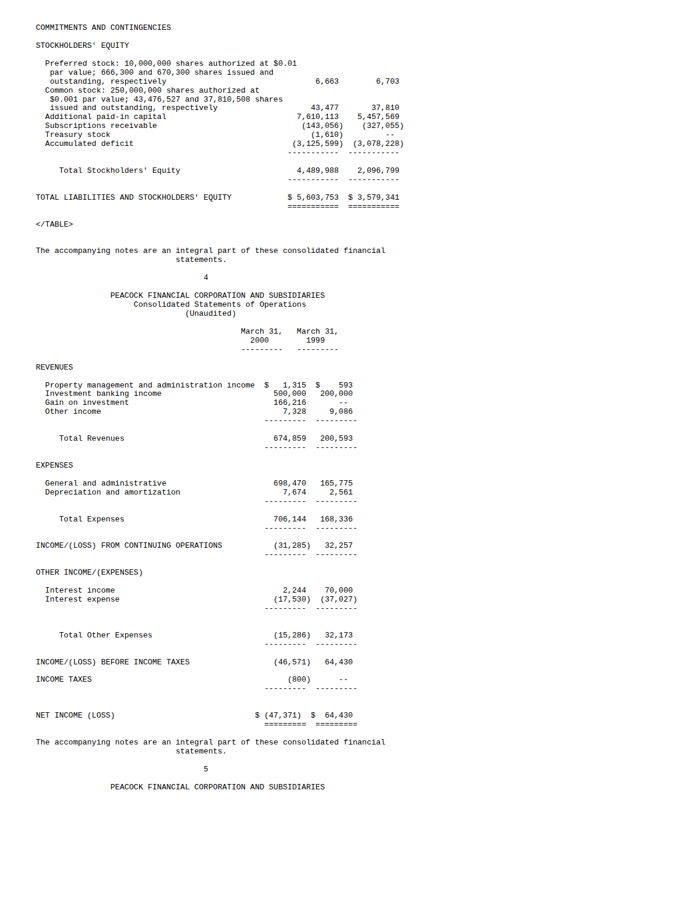COMMITMENTS AND CONTINGENCIES

STOCKHOLDERS' EQUITY

  Preferred stock: 10,000,000 shares authorized at $0.01
   par value; 666,300 and 670,300 shares issued and
   outstanding, respectively                                6,663        6,703
  Common stock: 250,000,000 shares authorized at
   $0.001 par value; 43,476,527 and 37,810,508 shares
   issued and outstanding, respectively                    43,477       37,810
  Additional paid-in capital                            7,610,113    5,457,569
  Subscriptions receivable                               (143,056)    (327,055)
  Treasury stock                                           (1,610)         --
  Accumulated deficit                                  (3,125,599)  (3,078,228)
                                                      -----------  -----------

     Total Stockholders' Equity                         4,489,988    2,096,799
                                                      -----------  -----------

TOTAL LIABILITIES AND STOCKHOLDERS' EQUITY            $ 5,603,753  $ 3,579,341
                                                      ===========  ===========

</TABLE>


The accompanying notes are an integral part of these consolidated financial
                              statements.

                                    4

                PEACOCK FINANCIAL CORPORATION AND SUBSIDIARIES
                     Consolidated Statements of Operations
                                (Unaudited)

                                            March 31,   March 31,
                                              2000        1999
                                            ---------   ---------

REVENUES

  Property management and administration income  $   1,315  $    593
  Investment banking income                        500,000   200,000
  Gain on investment                               166,216       --
  Other income                                       7,328     9,086
                                                 ---------  ---------

     Total Revenues                                674,859   200,593
                                                 ---------  ---------

EXPENSES

  General and administrative                       698,470   165,775
  Depreciation and amortization                      7,674     2,561
                                                 ---------  ---------

     Total Expenses                                706,144   168,336
                                                 ---------  ---------

INCOME/(LOSS) FROM CONTINUING OPERATIONS           (31,285)   32,257
                                                 ---------  ---------

OTHER INCOME/(EXPENSES)

  Interest income                                    2,244    70,000
  Interest expense                                 (17,530)  (37,027)
                                                 ---------  ---------


     Total Other Expenses                          (15,286)   32,173
                                                 ---------  ---------

INCOME/(LOSS) BEFORE INCOME TAXES                  (46,571)   64,430

INCOME TAXES                                          (800)      --
                                                 ---------  ---------


NET INCOME (LOSS)                              $ (47,371)  $  64,430
                                                 =========  =========

The accompanying notes are an integral part of these consolidated financial
                              statements.

                                    5

                PEACOCK FINANCIAL CORPORATION AND SUBSIDIARIES